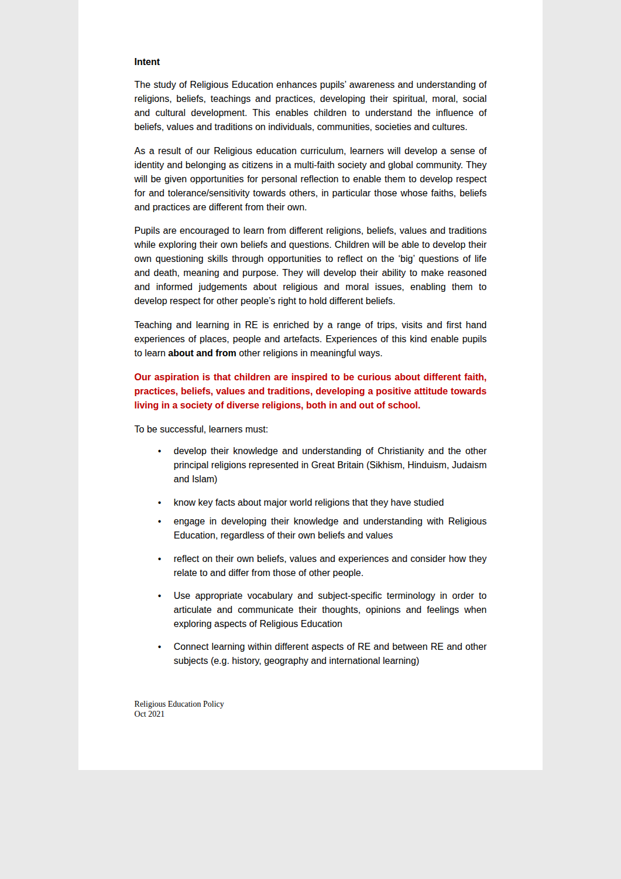Intent
The study of Religious Education enhances pupils’ awareness and understanding of religions, beliefs, teachings and practices, developing their spiritual, moral, social and cultural development. This enables children to understand the influence of beliefs, values and traditions on individuals, communities, societies and cultures.
As a result of our Religious education curriculum, learners will develop a sense of identity and belonging as citizens in a multi-faith society and global community. They will be given opportunities for personal reflection to enable them to develop respect for and tolerance/sensitivity towards others, in particular those whose faiths, beliefs and practices are different from their own.
Pupils are encouraged to learn from different religions, beliefs, values and traditions while exploring their own beliefs and questions. Children will be able to develop their own questioning skills through opportunities to reflect on the ‘big’ questions of life and death, meaning and purpose. They will develop their ability to make reasoned and informed judgements about religious and moral issues, enabling them to develop respect for other people’s right to hold different beliefs.
Teaching and learning in RE is enriched by a range of trips, visits and first hand experiences of places, people and artefacts. Experiences of this kind enable pupils to learn about and from other religions in meaningful ways.
Our aspiration is that children are inspired to be curious about different faith, practices, beliefs, values and traditions, developing a positive attitude towards living in a society of diverse religions, both in and out of school.
To be successful, learners must:
develop their knowledge and understanding of Christianity and the other principal religions represented in Great Britain (Sikhism, Hinduism, Judaism and Islam)
know key facts about major world religions that they have studied
engage in developing their knowledge and understanding with Religious Education, regardless of their own beliefs and values
reflect on their own beliefs, values and experiences and consider how they relate to and differ from those of other people.
Use appropriate vocabulary and subject-specific terminology in order to articulate and communicate their thoughts, opinions and feelings when exploring aspects of Religious Education
Connect learning within different aspects of RE and between RE and other subjects (e.g. history, geography and international learning)
Religious Education Policy
Oct 2021